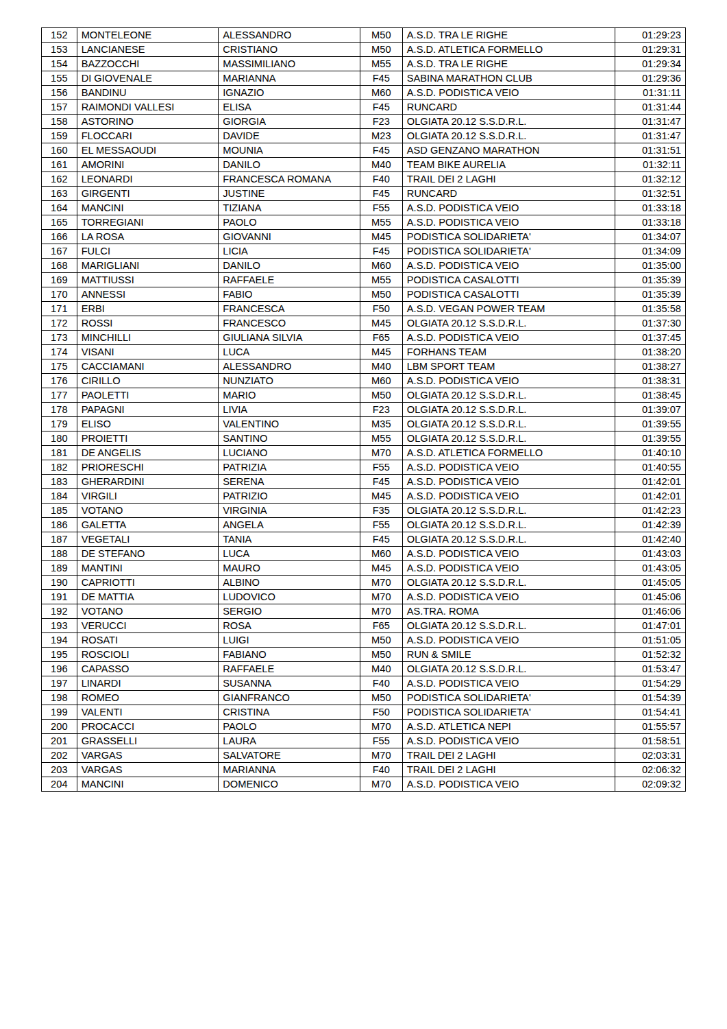| 152 | MONTELEONE | ALESSANDRO | M50 | A.S.D. TRA LE RIGHE | 01:29:23 |
| 153 | LANCIANESE | CRISTIANO | M50 | A.S.D. ATLETICA FORMELLO | 01:29:31 |
| 154 | BAZZOCCHI | MASSIMILIANO | M55 | A.S.D. TRA LE RIGHE | 01:29:34 |
| 155 | DI GIOVENALE | MARIANNA | F45 | SABINA MARATHON CLUB | 01:29:36 |
| 156 | BANDINU | IGNAZIO | M60 | A.S.D. PODISTICA VEIO | 01:31:11 |
| 157 | RAIMONDI VALLESI | ELISA | F45 | RUNCARD | 01:31:44 |
| 158 | ASTORINO | GIORGIA | F23 | OLGIATA 20.12 S.S.D.R.L. | 01:31:47 |
| 159 | FLOCCARI | DAVIDE | M23 | OLGIATA 20.12 S.S.D.R.L. | 01:31:47 |
| 160 | EL MESSAOUDI | MOUNIA | F45 | ASD GENZANO MARATHON | 01:31:51 |
| 161 | AMORINI | DANILO | M40 | TEAM BIKE AURELIA | 01:32:11 |
| 162 | LEONARDI | FRANCESCA ROMANA | F40 | TRAIL DEI 2 LAGHI | 01:32:12 |
| 163 | GIRGENTI | JUSTINE | F45 | RUNCARD | 01:32:51 |
| 164 | MANCINI | TIZIANA | F55 | A.S.D. PODISTICA VEIO | 01:33:18 |
| 165 | TORREGIANI | PAOLO | M55 | A.S.D. PODISTICA VEIO | 01:33:18 |
| 166 | LA ROSA | GIOVANNI | M45 | PODISTICA SOLIDARIETA' | 01:34:07 |
| 167 | FULCI | LICIA | F45 | PODISTICA SOLIDARIETA' | 01:34:09 |
| 168 | MARIGLIANI | DANILO | M60 | A.S.D. PODISTICA VEIO | 01:35:00 |
| 169 | MATTIUSSI | RAFFAELE | M55 | PODISTICA CASALOTTI | 01:35:39 |
| 170 | ANNESSI | FABIO | M50 | PODISTICA CASALOTTI | 01:35:39 |
| 171 | ERBI | FRANCESCA | F50 | A.S.D. VEGAN POWER TEAM | 01:35:58 |
| 172 | ROSSI | FRANCESCO | M45 | OLGIATA 20.12 S.S.D.R.L. | 01:37:30 |
| 173 | MINCHILLI | GIULIANA SILVIA | F65 | A.S.D. PODISTICA VEIO | 01:37:45 |
| 174 | VISANI | LUCA | M45 | FORHANS TEAM | 01:38:20 |
| 175 | CACCIAMANI | ALESSANDRO | M40 | LBM SPORT TEAM | 01:38:27 |
| 176 | CIRILLO | NUNZIATO | M60 | A.S.D. PODISTICA VEIO | 01:38:31 |
| 177 | PAOLETTI | MARIO | M50 | OLGIATA 20.12 S.S.D.R.L. | 01:38:45 |
| 178 | PAPAGNI | LIVIA | F23 | OLGIATA 20.12 S.S.D.R.L. | 01:39:07 |
| 179 | ELISO | VALENTINO | M35 | OLGIATA 20.12 S.S.D.R.L. | 01:39:55 |
| 180 | PROIETTI | SANTINO | M55 | OLGIATA 20.12 S.S.D.R.L. | 01:39:55 |
| 181 | DE ANGELIS | LUCIANO | M70 | A.S.D. ATLETICA FORMELLO | 01:40:10 |
| 182 | PRIORESCHI | PATRIZIA | F55 | A.S.D. PODISTICA VEIO | 01:40:55 |
| 183 | GHERARDINI | SERENA | F45 | A.S.D. PODISTICA VEIO | 01:42:01 |
| 184 | VIRGILI | PATRIZIO | M45 | A.S.D. PODISTICA VEIO | 01:42:01 |
| 185 | VOTANO | VIRGINIA | F35 | OLGIATA 20.12 S.S.D.R.L. | 01:42:23 |
| 186 | GALETTA | ANGELA | F55 | OLGIATA 20.12 S.S.D.R.L. | 01:42:39 |
| 187 | VEGETALI | TANIA | F45 | OLGIATA 20.12 S.S.D.R.L. | 01:42:40 |
| 188 | DE STEFANO | LUCA | M60 | A.S.D. PODISTICA VEIO | 01:43:03 |
| 189 | MANTINI | MAURO | M45 | A.S.D. PODISTICA VEIO | 01:43:05 |
| 190 | CAPRIOTTI | ALBINO | M70 | OLGIATA 20.12 S.S.D.R.L. | 01:45:05 |
| 191 | DE MATTIA | LUDOVICO | M70 | A.S.D. PODISTICA VEIO | 01:45:06 |
| 192 | VOTANO | SERGIO | M70 | AS.TRA. ROMA | 01:46:06 |
| 193 | VERUCCI | ROSA | F65 | OLGIATA 20.12 S.S.D.R.L. | 01:47:01 |
| 194 | ROSATI | LUIGI | M50 | A.S.D. PODISTICA VEIO | 01:51:05 |
| 195 | ROSCIOLI | FABIANO | M50 | RUN & SMILE | 01:52:32 |
| 196 | CAPASSO | RAFFAELE | M40 | OLGIATA 20.12 S.S.D.R.L. | 01:53:47 |
| 197 | LINARDI | SUSANNA | F40 | A.S.D. PODISTICA VEIO | 01:54:29 |
| 198 | ROMEO | GIANFRANCO | M50 | PODISTICA SOLIDARIETA' | 01:54:39 |
| 199 | VALENTI | CRISTINA | F50 | PODISTICA SOLIDARIETA' | 01:54:41 |
| 200 | PROCACCI | PAOLO | M70 | A.S.D. ATLETICA NEPI | 01:55:57 |
| 201 | GRASSELLI | LAURA | F55 | A.S.D. PODISTICA VEIO | 01:58:51 |
| 202 | VARGAS | SALVATORE | M70 | TRAIL DEI 2 LAGHI | 02:03:31 |
| 203 | VARGAS | MARIANNA | F40 | TRAIL DEI 2 LAGHI | 02:06:32 |
| 204 | MANCINI | DOMENICO | M70 | A.S.D. PODISTICA VEIO | 02:09:32 |